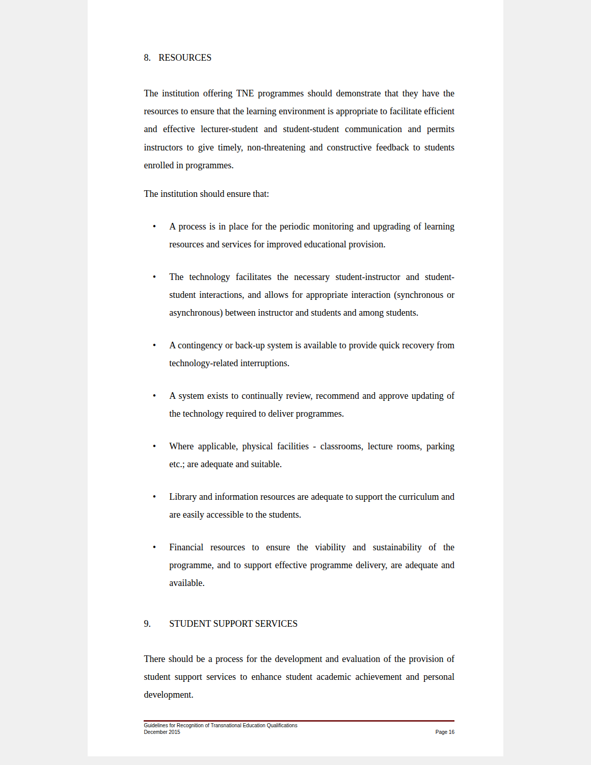8. RESOURCES
The institution offering TNE programmes should demonstrate that they have the resources to ensure that the learning environment is appropriate to facilitate efficient and effective lecturer-student and student-student communication and permits instructors to give timely, non-threatening and constructive feedback to students enrolled in programmes.
The institution should ensure that:
A process is in place for the periodic monitoring and upgrading of learning resources and services for improved educational provision.
The technology facilitates the necessary student-instructor and student-student interactions, and allows for appropriate interaction (synchronous or asynchronous) between instructor and students and among students.
A contingency or back-up system is available to provide quick recovery from technology-related interruptions.
A system exists to continually review, recommend and approve updating of the technology required to deliver programmes.
Where applicable, physical facilities - classrooms, lecture rooms, parking etc.; are adequate and suitable.
Library and information resources are adequate to support the curriculum and are easily accessible to the students.
Financial resources to ensure the viability and sustainability of the programme, and to support effective programme delivery, are adequate and available.
9. STUDENT SUPPORT SERVICES
There should be a process for the development and evaluation of the provision of student support services to enhance student academic achievement and personal development.
Guidelines for Recognition of Transnational Education Qualifications
December 2015 Page 16